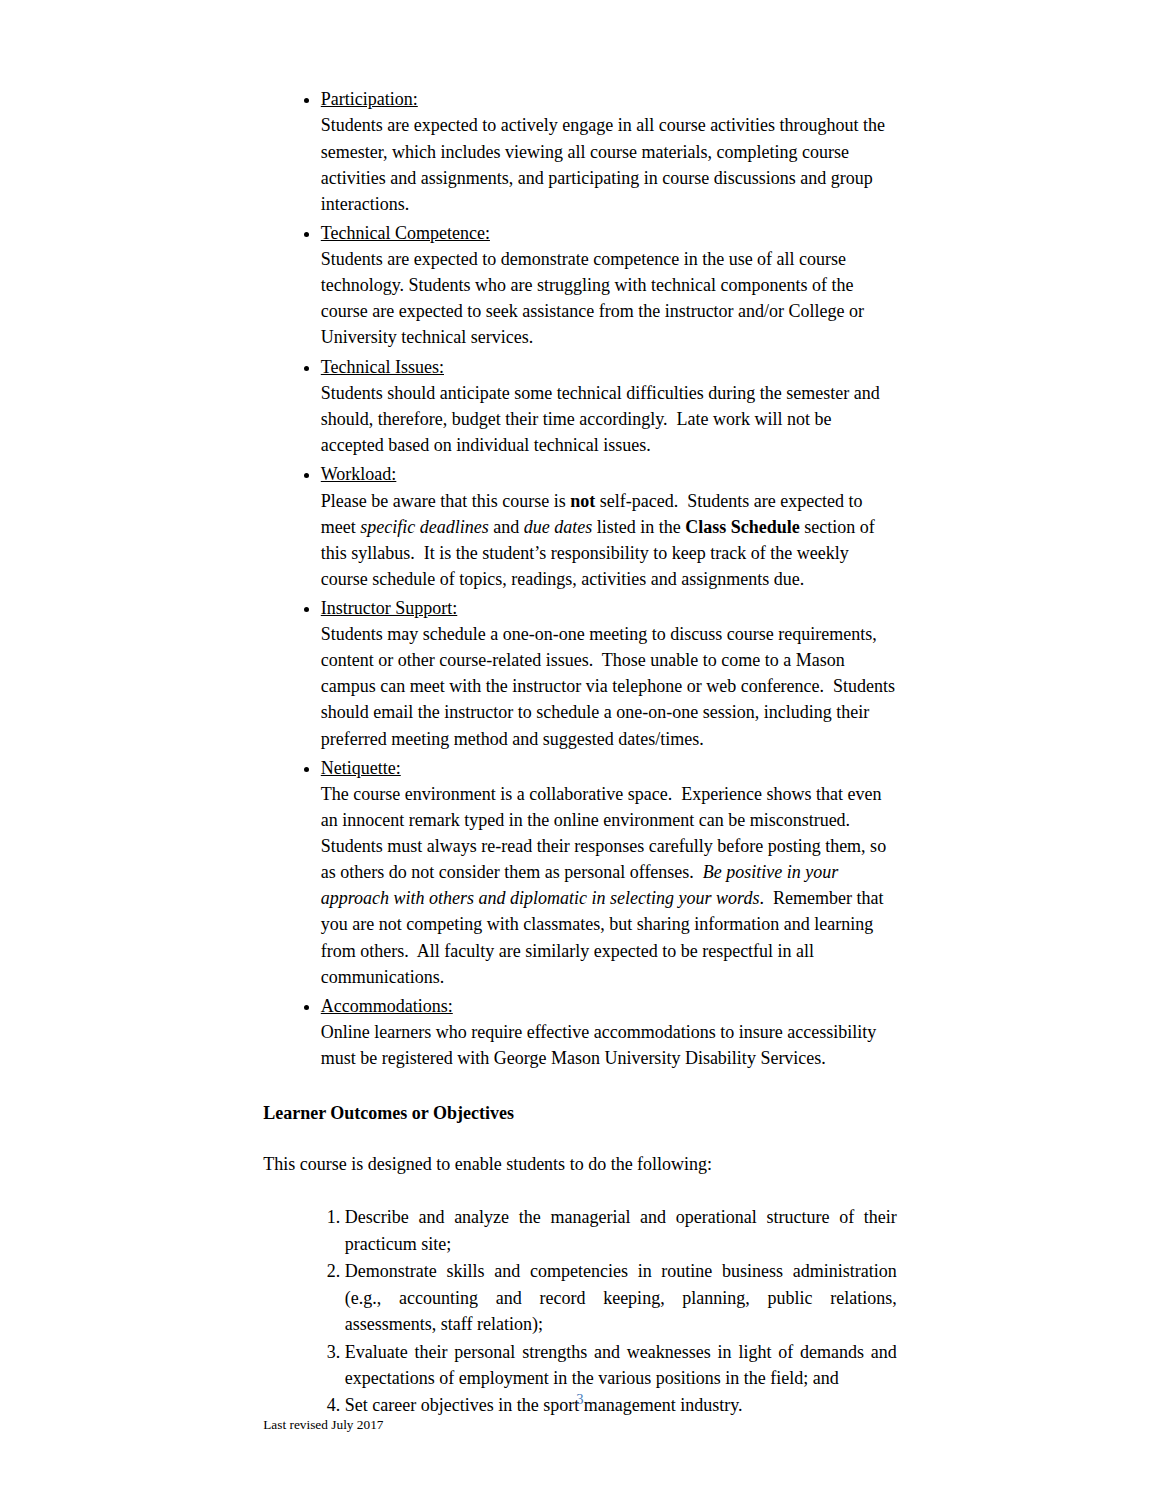Participation:
Students are expected to actively engage in all course activities throughout the semester, which includes viewing all course materials, completing course activities and assignments, and participating in course discussions and group interactions.
Technical Competence:
Students are expected to demonstrate competence in the use of all course technology. Students who are struggling with technical components of the course are expected to seek assistance from the instructor and/or College or University technical services.
Technical Issues:
Students should anticipate some technical difficulties during the semester and should, therefore, budget their time accordingly. Late work will not be accepted based on individual technical issues.
Workload:
Please be aware that this course is not self-paced. Students are expected to meet specific deadlines and due dates listed in the Class Schedule section of this syllabus. It is the student’s responsibility to keep track of the weekly course schedule of topics, readings, activities and assignments due.
Instructor Support:
Students may schedule a one-on-one meeting to discuss course requirements, content or other course-related issues. Those unable to come to a Mason campus can meet with the instructor via telephone or web conference. Students should email the instructor to schedule a one-on-one session, including their preferred meeting method and suggested dates/times.
Netiquette:
The course environment is a collaborative space. Experience shows that even an innocent remark typed in the online environment can be misconstrued. Students must always re-read their responses carefully before posting them, so as others do not consider them as personal offenses. Be positive in your approach with others and diplomatic in selecting your words. Remember that you are not competing with classmates, but sharing information and learning from others. All faculty are similarly expected to be respectful in all communications.
Accommodations:
Online learners who require effective accommodations to insure accessibility must be registered with George Mason University Disability Services.
Learner Outcomes or Objectives
This course is designed to enable students to do the following:
Describe and analyze the managerial and operational structure of their practicum site;
Demonstrate skills and competencies in routine business administration (e.g., accounting and record keeping, planning, public relations, assessments, staff relation);
Evaluate their personal strengths and weaknesses in light of demands and expectations of employment in the various positions in the field; and
Set career objectives in the sport management industry.
3
Last revised July 2017